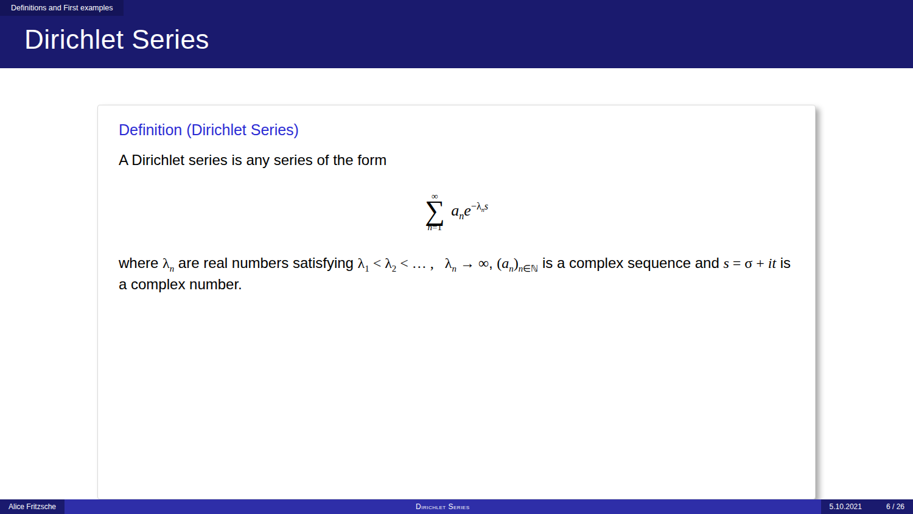Definitions and First examples
Dirichlet Series
Definition (Dirichlet Series)
A Dirichlet series is any series of the form
∞ ∑ n=1 ane−λns
where λn are real numbers satisfying λ1 < λ2 < … , λn → ∞, (an)n∈ℕ is a complex sequence and s = σ + it is a complex number.
Alice Fritzsche
Dirichlet Series
5.10.2021
6 / 26